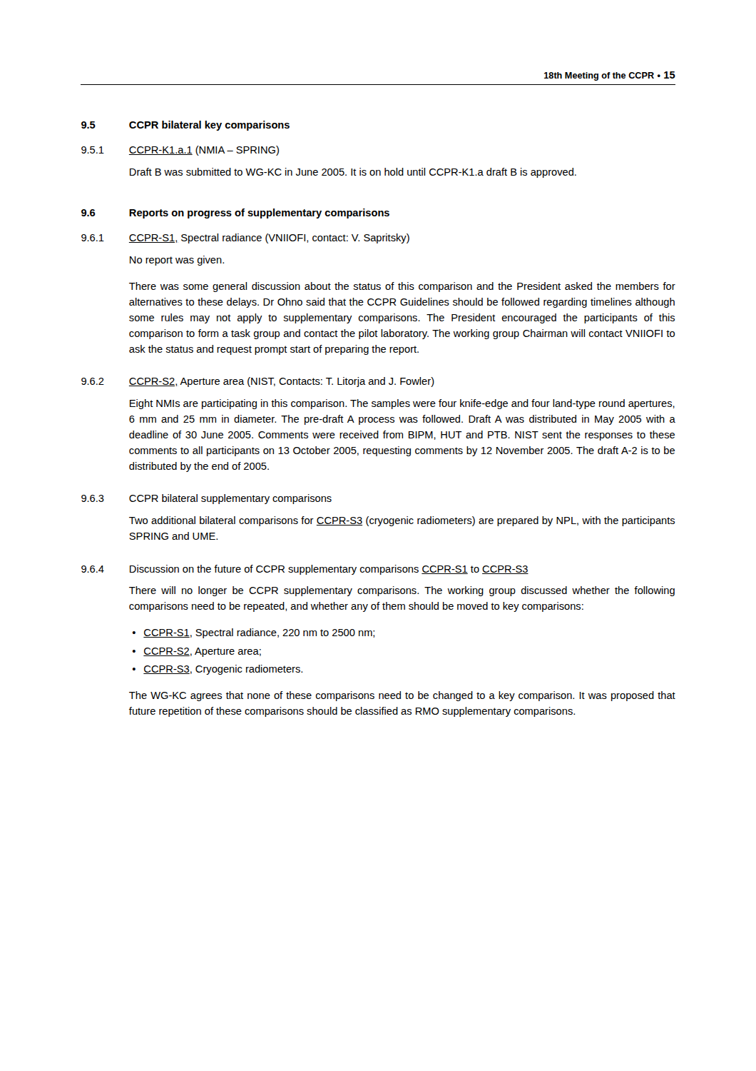18th Meeting of the CCPR•15
9.5 CCPR bilateral key comparisons
9.5.1 CCPR-K1.a.1 (NMIA – SPRING)
Draft B was submitted to WG-KC in June 2005. It is on hold until CCPR-K1.a draft B is approved.
9.6 Reports on progress of supplementary comparisons
9.6.1 CCPR-S1, Spectral radiance (VNIIOFI, contact: V. Sapritsky)
No report was given.
There was some general discussion about the status of this comparison and the President asked the members for alternatives to these delays. Dr Ohno said that the CCPR Guidelines should be followed regarding timelines although some rules may not apply to supplementary comparisons. The President encouraged the participants of this comparison to form a task group and contact the pilot laboratory. The working group Chairman will contact VNIIOFI to ask the status and request prompt start of preparing the report.
9.6.2 CCPR-S2, Aperture area (NIST, Contacts: T. Litorja and J. Fowler)
Eight NMIs are participating in this comparison. The samples were four knife-edge and four land-type round apertures, 6 mm and 25 mm in diameter. The pre-draft A process was followed. Draft A was distributed in May 2005 with a deadline of 30 June 2005. Comments were received from BIPM, HUT and PTB. NIST sent the responses to these comments to all participants on 13 October 2005, requesting comments by 12 November 2005. The draft A-2 is to be distributed by the end of 2005.
9.6.3 CCPR bilateral supplementary comparisons
Two additional bilateral comparisons for CCPR-S3 (cryogenic radiometers) are prepared by NPL, with the participants SPRING and UME.
9.6.4 Discussion on the future of CCPR supplementary comparisons CCPR-S1 to CCPR-S3
There will no longer be CCPR supplementary comparisons. The working group discussed whether the following comparisons need to be repeated, and whether any of them should be moved to key comparisons:
CCPR-S1, Spectral radiance, 220 nm to 2500 nm;
CCPR-S2, Aperture area;
CCPR-S3, Cryogenic radiometers.
The WG-KC agrees that none of these comparisons need to be changed to a key comparison. It was proposed that future repetition of these comparisons should be classified as RMO supplementary comparisons.